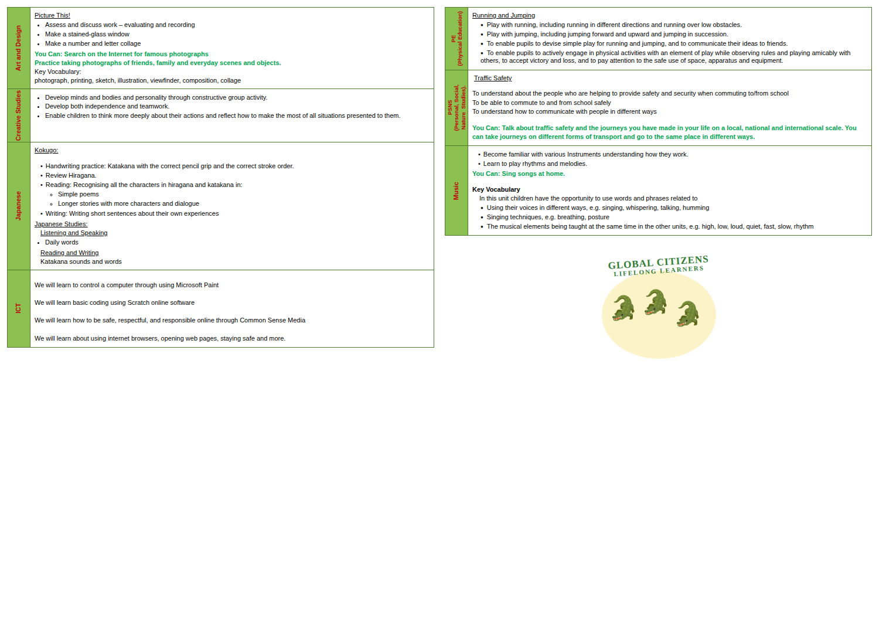| Art and Design | Picture This! Assess and discuss work – evaluating and recording Make a stained-glass window Make a number and letter collage You Can: Search on the Internet for famous photographs Practice taking photographs of friends, family and everyday scenes and objects. Key Vocabulary: photograph, printing, sketch, illustration, viewfinder, composition, collage |
| Creative Studies | Develop minds and bodies and personality through constructive group activity. Develop both independence and teamwork. Enable children to think more deeply about their actions and reflect how to make the most of all situations presented to them. |
| Japanese | Kokugo: Handwriting practice: Katakana with the correct pencil grip and the correct stroke order. Review Hiragana. Reading: Recognising all the characters in hiragana and katakana in: Simple poems Longer stories with more characters and dialogue Writing: Writing short sentences about their own experiences Japanese Studies: Listening and Speaking Daily words Reading and Writing Katakana sounds and words |
| ICT | We will learn to control a computer through using Microsoft Paint We will learn basic coding using Scratch online software We will learn how to be safe, respectful, and responsible online through Common Sense Media We will learn about using internet browsers, opening web pages, staying safe and more. |
| PE (Physical Education) | Running and Jumping Play with running, including running in different directions and running over low obstacles. Play with jumping, including jumping forward and upward and jumping in succession. To enable pupils to devise simple play for running and jumping, and to communicate their ideas to friends. To enable pupils to actively engage in physical activities with an element of play while observing rules and playing amicably with others, to accept victory and loss, and to pay attention to the safe use of space, apparatus and equipment. |
| PSNS (Personal, Social, Nature Studies). | Traffic Safety To understand about the people who are helping to provide safety and security when commuting to/from school To be able to commute to and from school safely To understand how to communicate with people in different ways You Can: Talk about traffic safety and the journeys you have made in your life on a local, national and international scale. You can take journeys on different forms of transport and go to the same place in different ways. |
| Music | Become familiar with various Instruments understanding how they work. Learn to play rhythms and melodies. You Can: Sing songs at home. Key Vocabulary In this unit children have the opportunity to use words and phrases related to Using their voices in different ways, e.g. singing, whispering, talking, humming Singing techniques, e.g. breathing, posture The musical elements being taught at the same time in the other units, e.g. high, low, loud, quiet, fast, slow, rhythm |
GLOBAL CITIZENSLIFELONG LEARNERS
🐊
🐊
🐊